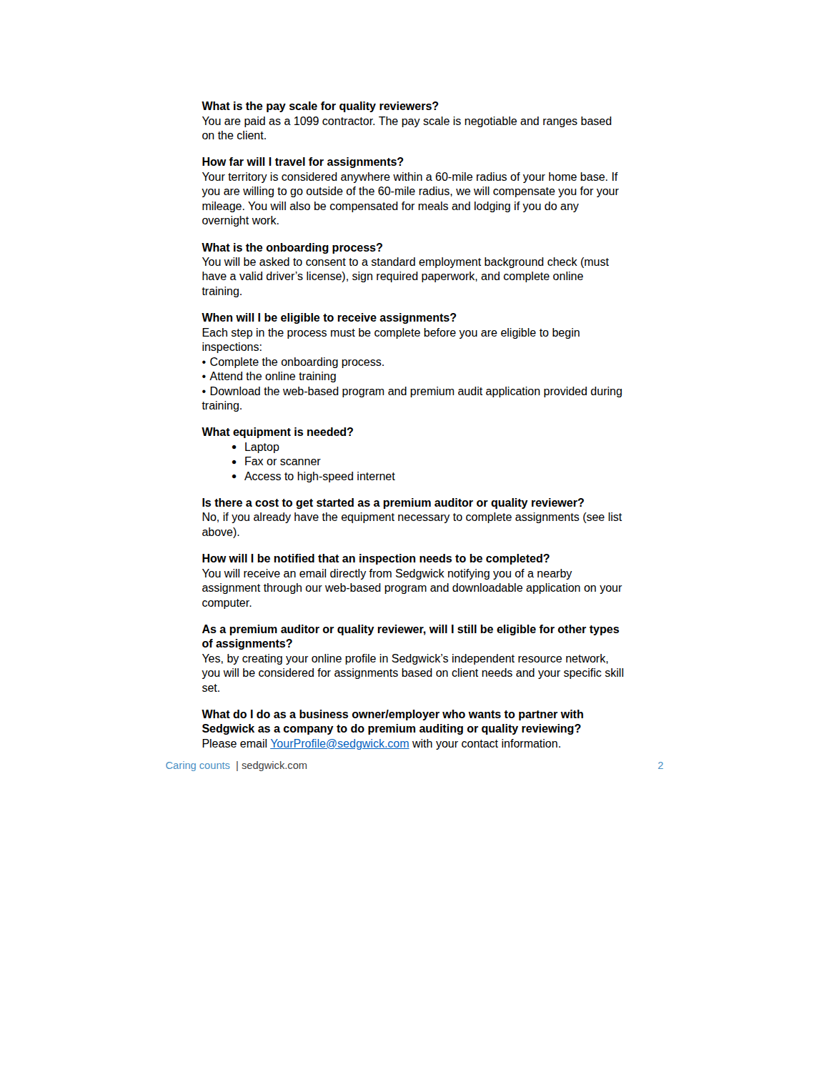What is the pay scale for quality reviewers?
You are paid as a 1099 contractor. The pay scale is negotiable and ranges based on the client.
How far will I travel for assignments?
Your territory is considered anywhere within a 60-mile radius of your home base. If you are willing to go outside of the 60-mile radius, we will compensate you for your mileage. You will also be compensated for meals and lodging if you do any overnight work.
What is the onboarding process?
You will be asked to consent to a standard employment background check (must have a valid driver’s license), sign required paperwork, and complete online training.
When will I be eligible to receive assignments?
Each step in the process must be complete before you are eligible to begin inspections:
Complete the onboarding process.
Attend the online training
Download the web-based program and premium audit application provided during training.
What equipment is needed?
Laptop
Fax or scanner
Access to high-speed internet
Is there a cost to get started as a premium auditor or quality reviewer?
No, if you already have the equipment necessary to complete assignments (see list above).
How will I be notified that an inspection needs to be completed?
You will receive an email directly from Sedgwick notifying you of a nearby assignment through our web-based program and downloadable application on your computer.
As a premium auditor or quality reviewer, will I still be eligible for other types of assignments?
Yes, by creating your online profile in Sedgwick’s independent resource network, you will be considered for assignments based on client needs and your specific skill set.
What do I do as a business owner/employer who wants to partner with Sedgwick as a company to do premium auditing or quality reviewing?
Please email YourProfile@sedgwick.com with your contact information.
Caring counts | sedgwick.com
2